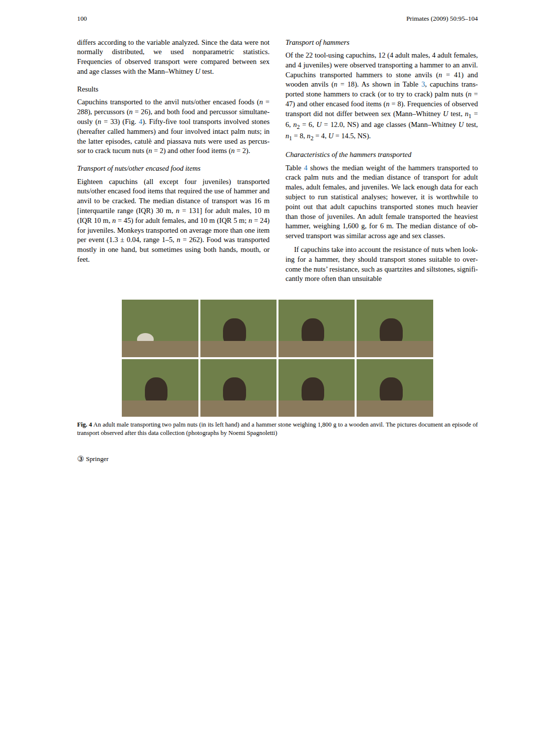100 Primates (2009) 50:95–104
differs according to the variable analyzed. Since the data were not normally distributed, we used nonparametric statistics. Frequencies of observed transport were compared between sex and age classes with the Mann–Whitney U test.
Results
Capuchins transported to the anvil nuts/other encased foods (n = 288), percussors (n = 26), and both food and percussor simultaneously (n = 33) (Fig. 4). Fifty-five tool transports involved stones (hereafter called hammers) and four involved intact palm nuts; in the latter episodes, catulè and piassava nuts were used as percussor to crack tucum nuts (n = 2) and other food items (n = 2).
Transport of nuts/other encased food items
Eighteen capuchins (all except four juveniles) transported nuts/other encased food items that required the use of hammer and anvil to be cracked. The median distance of transport was 16 m [interquartile range (IQR) 30 m, n = 131] for adult males, 10 m (IQR 10 m, n = 45) for adult females, and 10 m (IQR 5 m; n = 24) for juveniles. Monkeys transported on average more than one item per event (1.3 ± 0.04, range 1–5, n = 262). Food was transported mostly in one hand, but sometimes using both hands, mouth, or feet.
Transport of hammers
Of the 22 tool-using capuchins, 12 (4 adult males, 4 adult females, and 4 juveniles) were observed transporting a hammer to an anvil. Capuchins transported hammers to stone anvils (n = 41) and wooden anvils (n = 18). As shown in Table 3, capuchins transported stone hammers to crack (or to try to crack) palm nuts (n = 47) and other encased food items (n = 8). Frequencies of observed transport did not differ between sex (Mann–Whitney U test, n1 = 6, n2 = 6, U = 12.0, NS) and age classes (Mann–Whitney U test, n1 = 8, n2 = 4, U = 14.5, NS).
Characteristics of the hammers transported
Table 4 shows the median weight of the hammers transported to crack palm nuts and the median distance of transport for adult males, adult females, and juveniles. We lack enough data for each subject to run statistical analyses; however, it is worthwhile to point out that adult capuchins transported stones much heavier than those of juveniles. An adult female transported the heaviest hammer, weighing 1,600 g, for 6 m. The median distance of observed transport was similar across age and sex classes.
If capuchins take into account the resistance of nuts when looking for a hammer, they should transport stones suitable to overcome the nuts’ resistance, such as quartzites and siltstones, significantly more often than unsuitable
Fig. 4 An adult male transporting two palm nuts (in its left hand) and a hammer stone weighing 1,800 g to a wooden anvil. The pictures document an episode of transport observed after this data collection (photographs by Noemi Spagnoletti)
③ Springer